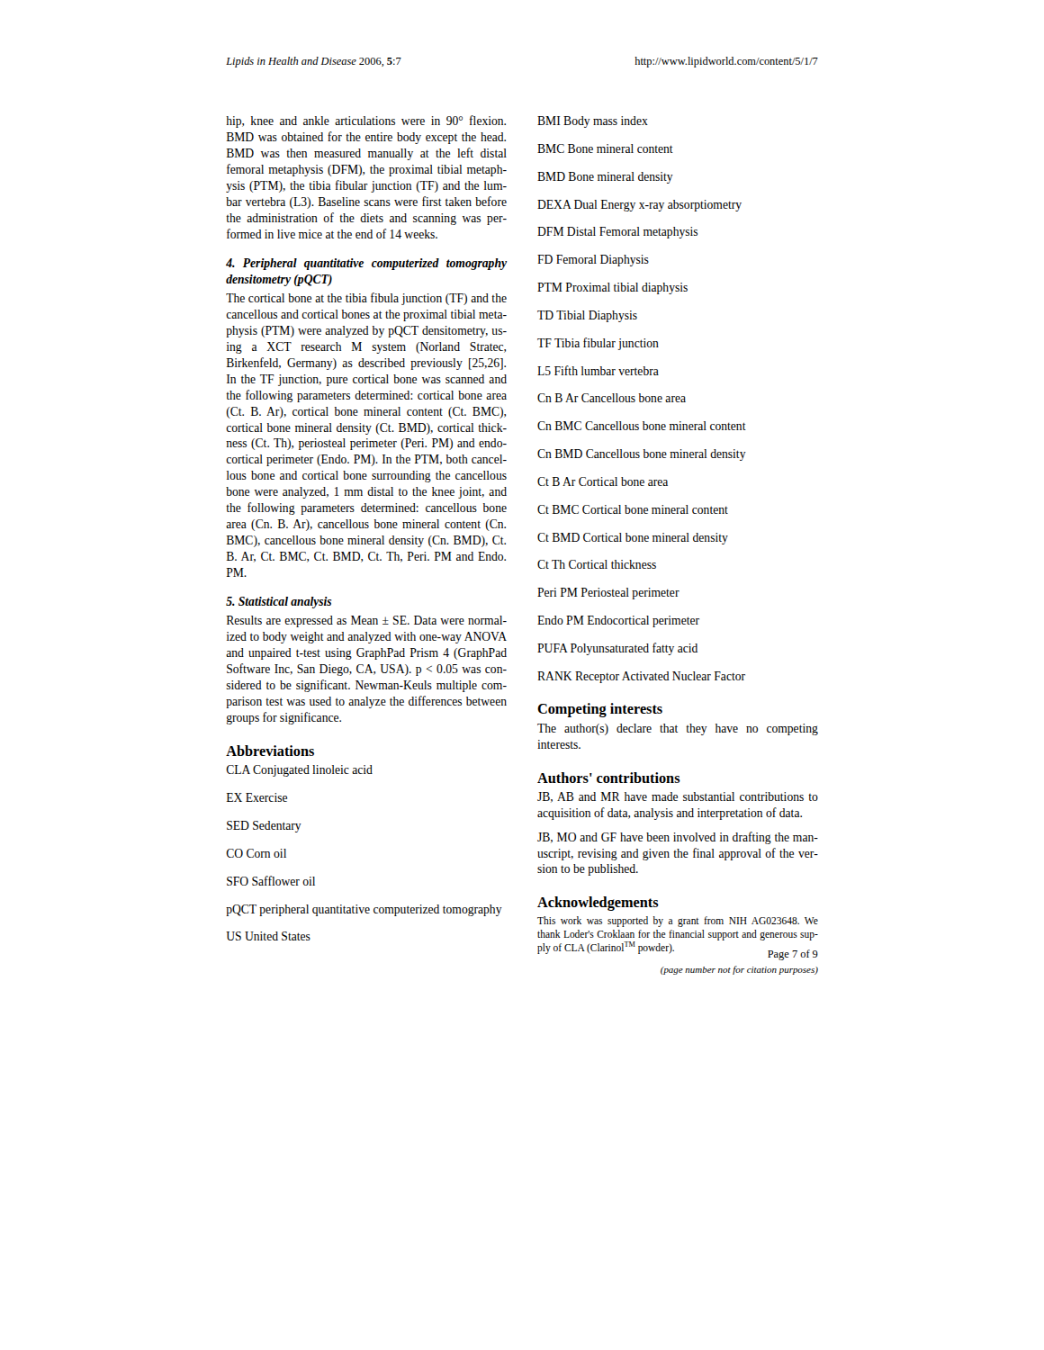Lipids in Health and Disease 2006, 5:7
http://www.lipidworld.com/content/5/1/7
hip, knee and ankle articulations were in 90° flexion. BMD was obtained for the entire body except the head. BMD was then measured manually at the left distal femoral metaphysis (DFM), the proximal tibial metaphysis (PTM), the tibia fibular junction (TF) and the lumbar vertebra (L3). Baseline scans were first taken before the administration of the diets and scanning was performed in live mice at the end of 14 weeks.
4. Peripheral quantitative computerized tomography densitometry (pQCT)
The cortical bone at the tibia fibula junction (TF) and the cancellous and cortical bones at the proximal tibial metaphysis (PTM) were analyzed by pQCT densitometry, using a XCT research M system (Norland Stratec, Birkenfeld, Germany) as described previously [25,26]. In the TF junction, pure cortical bone was scanned and the following parameters determined: cortical bone area (Ct. B. Ar), cortical bone mineral content (Ct. BMC), cortical bone mineral density (Ct. BMD), cortical thickness (Ct. Th), periosteal perimeter (Peri. PM) and endocortical perimeter (Endo. PM). In the PTM, both cancellous bone and cortical bone surrounding the cancellous bone were analyzed, 1 mm distal to the knee joint, and the following parameters determined: cancellous bone area (Cn. B. Ar), cancellous bone mineral content (Cn. BMC), cancellous bone mineral density (Cn. BMD), Ct. B. Ar, Ct. BMC, Ct. BMD, Ct. Th, Peri. PM and Endo. PM.
5. Statistical analysis
Results are expressed as Mean ± SE. Data were normalized to body weight and analyzed with one-way ANOVA and unpaired t-test using GraphPad Prism 4 (GraphPad Software Inc, San Diego, CA, USA). p < 0.05 was considered to be significant. Newman-Keuls multiple comparison test was used to analyze the differences between groups for significance.
Abbreviations
CLA Conjugated linoleic acid
EX Exercise
SED Sedentary
CO Corn oil
SFO Safflower oil
pQCT peripheral quantitative computerized tomography
US United States
BMI Body mass index
BMC Bone mineral content
BMD Bone mineral density
DEXA Dual Energy x-ray absorptiometry
DFM Distal Femoral metaphysis
FD Femoral Diaphysis
PTM Proximal tibial diaphysis
TD Tibial Diaphysis
TF Tibia fibular junction
L5 Fifth lumbar vertebra
Cn B Ar Cancellous bone area
Cn BMC Cancellous bone mineral content
Cn BMD Cancellous bone mineral density
Ct B Ar Cortical bone area
Ct BMC Cortical bone mineral content
Ct BMD Cortical bone mineral density
Ct Th Cortical thickness
Peri PM Periosteal perimeter
Endo PM Endocortical perimeter
PUFA Polyunsaturated fatty acid
RANK Receptor Activated Nuclear Factor
Competing interests
The author(s) declare that they have no competing interests.
Authors' contributions
JB, AB and MR have made substantial contributions to acquisition of data, analysis and interpretation of data.
JB, MO and GF have been involved in drafting the manuscript, revising and given the final approval of the version to be published.
Acknowledgements
This work was supported by a grant from NIH AG023648. We thank Loder's Croklaan for the financial support and generous supply of CLA (ClarinolTM powder).
Page 7 of 9
(page number not for citation purposes)